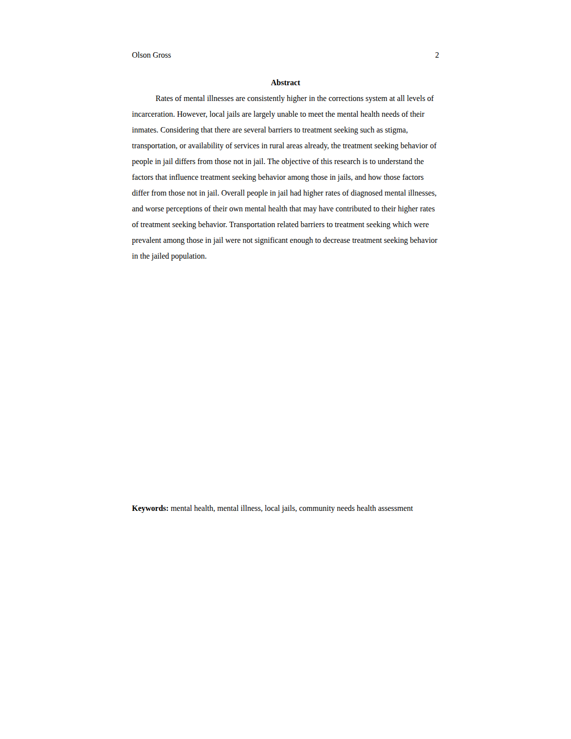Olson Gross 2
Abstract
Rates of mental illnesses are consistently higher in the corrections system at all levels of incarceration. However, local jails are largely unable to meet the mental health needs of their inmates. Considering that there are several barriers to treatment seeking such as stigma, transportation, or availability of services in rural areas already, the treatment seeking behavior of people in jail differs from those not in jail. The objective of this research is to understand the factors that influence treatment seeking behavior among those in jails, and how those factors differ from those not in jail. Overall people in jail had higher rates of diagnosed mental illnesses, and worse perceptions of their own mental health that may have contributed to their higher rates of treatment seeking behavior. Transportation related barriers to treatment seeking which were prevalent among those in jail were not significant enough to decrease treatment seeking behavior in the jailed population.
Keywords: mental health, mental illness, local jails, community needs health assessment